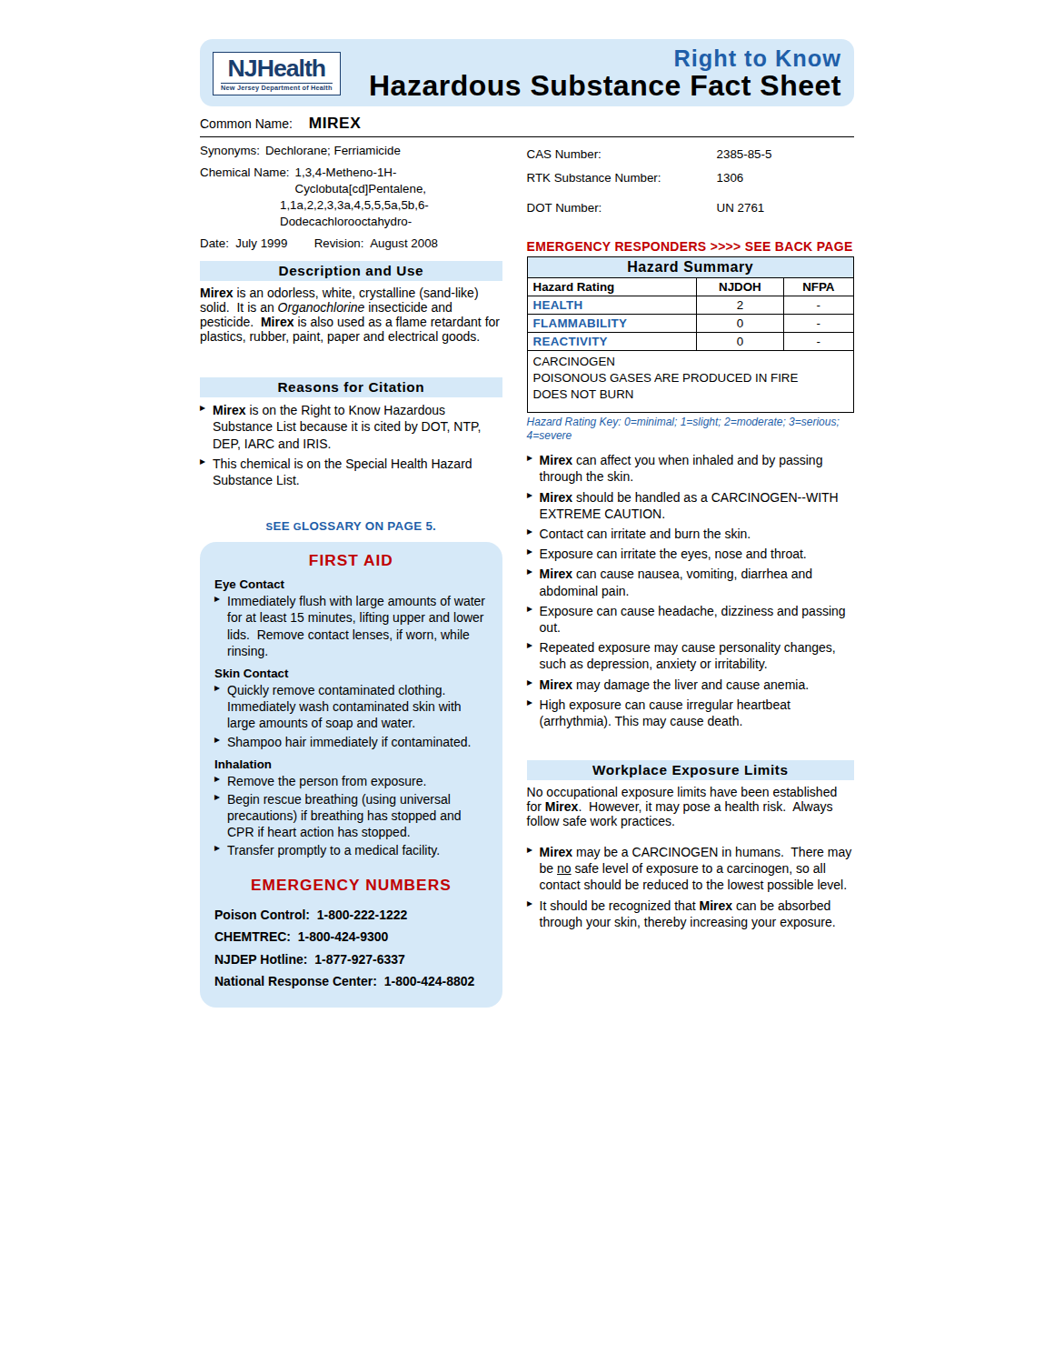NJHealth
New Jersey Department of Health
Right to Know
Hazardous Substance Fact Sheet
Common Name: MIREX
Synonyms: Dechlorane; Ferriamicide
Chemical Name: 1,3,4-Metheno-1H-Cyclobuta[cd]Pentalene,
1,1a,2,2,3,3a,4,5,5,5a,5b,6-Dodecachlorooctahydro-
Date: July 1999 Revision: August 2008
Description and Use
Mirex is an odorless, white, crystalline (sand-like) solid. It is an Organochlorine insecticide and pesticide. Mirex is also used as a flame retardant for plastics, rubber, paint, paper and electrical goods.
Reasons for Citation
Mirex is on the Right to Know Hazardous Substance List because it is cited by DOT, NTP, DEP, IARC and IRIS.
This chemical is on the Special Health Hazard Substance List.
SEE GLOSSARY ON PAGE 5.
FIRST AID
Eye Contact
Immediately flush with large amounts of water for at least 15 minutes, lifting upper and lower lids. Remove contact lenses, if worn, while rinsing.
Skin Contact
Quickly remove contaminated clothing. Immediately wash contaminated skin with large amounts of soap and water.
Shampoo hair immediately if contaminated.
Inhalation
Remove the person from exposure.
Begin rescue breathing (using universal precautions) if breathing has stopped and CPR if heart action has stopped.
Transfer promptly to a medical facility.
EMERGENCY NUMBERS
Poison Control: 1-800-222-1222
CHEMTREC: 1-800-424-9300
NJDEP Hotline: 1-877-927-6337
National Response Center: 1-800-424-8802
| CAS Number: | 2385-85-5 |
| RTK Substance Number: | 1306 |
| DOT Number: | UN 2761 |
EMERGENCY RESPONDERS >>>> SEE BACK PAGE
Hazard Summary
| Hazard Rating | NJDOH | NFPA |
| --- | --- | --- |
| HEALTH | 2 | - |
| FLAMMABILITY | 0 | - |
| REACTIVITY | 0 | - |
| CARCINOGEN POISONOUS GASES ARE PRODUCED IN FIRE DOES NOT BURN |
Hazard Rating Key: 0=minimal; 1=slight; 2=moderate; 3=serious;
4=severe
Mirex can affect you when inhaled and by passing through the skin.
Mirex should be handled as a CARCINOGEN--WITH EXTREME CAUTION.
Contact can irritate and burn the skin.
Exposure can irritate the eyes, nose and throat.
Mirex can cause nausea, vomiting, diarrhea and abdominal pain.
Exposure can cause headache, dizziness and passing out.
Repeated exposure may cause personality changes, such as depression, anxiety or irritability.
Mirex may damage the liver and cause anemia.
High exposure can cause irregular heartbeat (arrhythmia). This may cause death.
Workplace Exposure Limits
No occupational exposure limits have been established for Mirex. However, it may pose a health risk. Always follow safe work practices.
Mirex may be a CARCINOGEN in humans. There may be no safe level of exposure to a carcinogen, so all contact should be reduced to the lowest possible level.
It should be recognized that Mirex can be absorbed through your skin, thereby increasing your exposure.